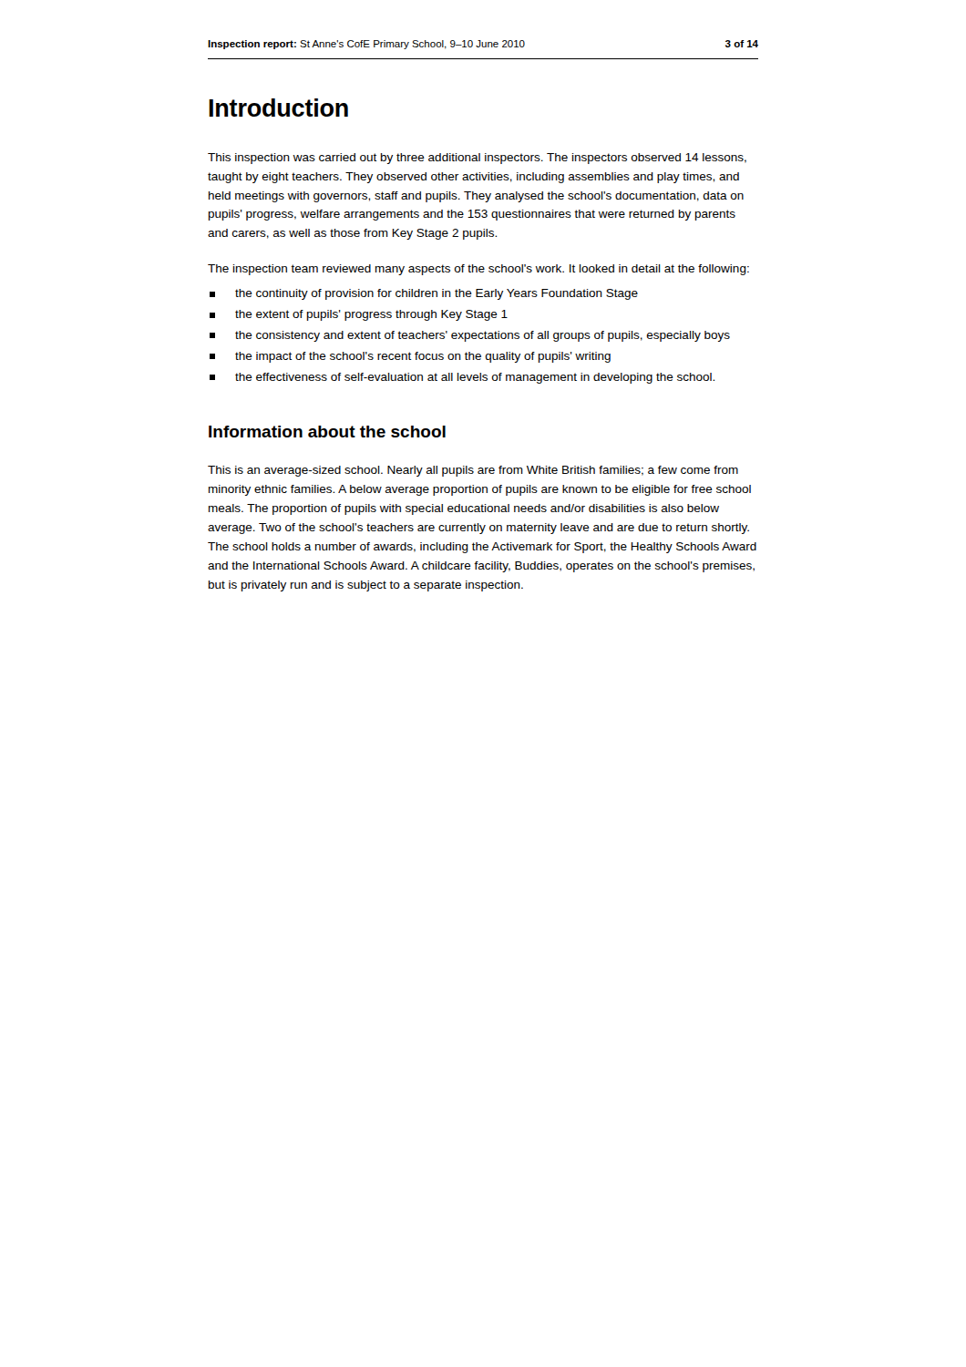Inspection report: St Anne's CofE Primary School, 9–10 June 2010
3 of 14
Introduction
This inspection was carried out by three additional inspectors. The inspectors observed 14 lessons, taught by eight teachers. They observed other activities, including assemblies and play times, and held meetings with governors, staff and pupils. They analysed the school's documentation, data on pupils' progress, welfare arrangements and the 153 questionnaires that were returned by parents and carers, as well as those from Key Stage 2 pupils.
The inspection team reviewed many aspects of the school's work. It looked in detail at the following:
the continuity of provision for children in the Early Years Foundation Stage
the extent of pupils' progress through Key Stage 1
the consistency and extent of teachers' expectations of all groups of pupils, especially boys
the impact of the school's recent focus on the quality of pupils' writing
the effectiveness of self-evaluation at all levels of management in developing the school.
Information about the school
This is an average-sized school. Nearly all pupils are from White British families; a few come from minority ethnic families. A below average proportion of pupils are known to be eligible for free school meals. The proportion of pupils with special educational needs and/or disabilities is also below average. Two of the school's teachers are currently on maternity leave and are due to return shortly. The school holds a number of awards, including the Activemark for Sport, the Healthy Schools Award and the International Schools Award. A childcare facility, Buddies, operates on the school's premises, but is privately run and is subject to a separate inspection.